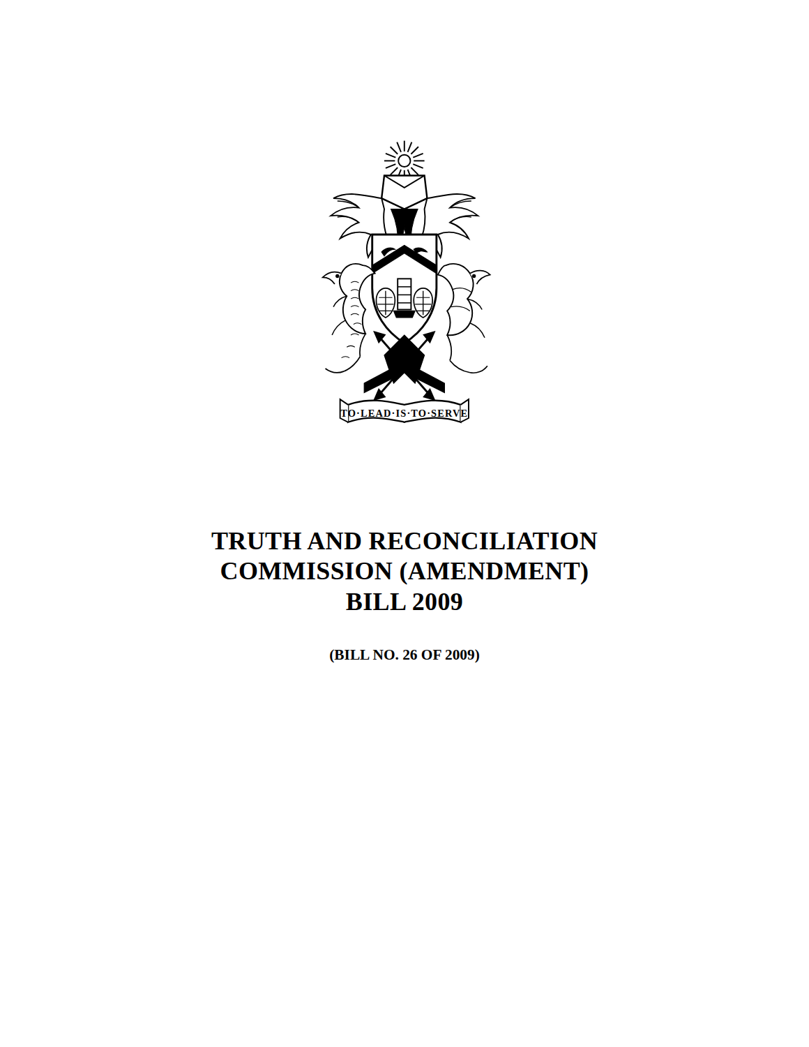TO·LEAD·IS·TO·SERVE
Truth and Reconciliation
Commission (Amendment)
Bill 2009
(Bill No. 26 of 2009)